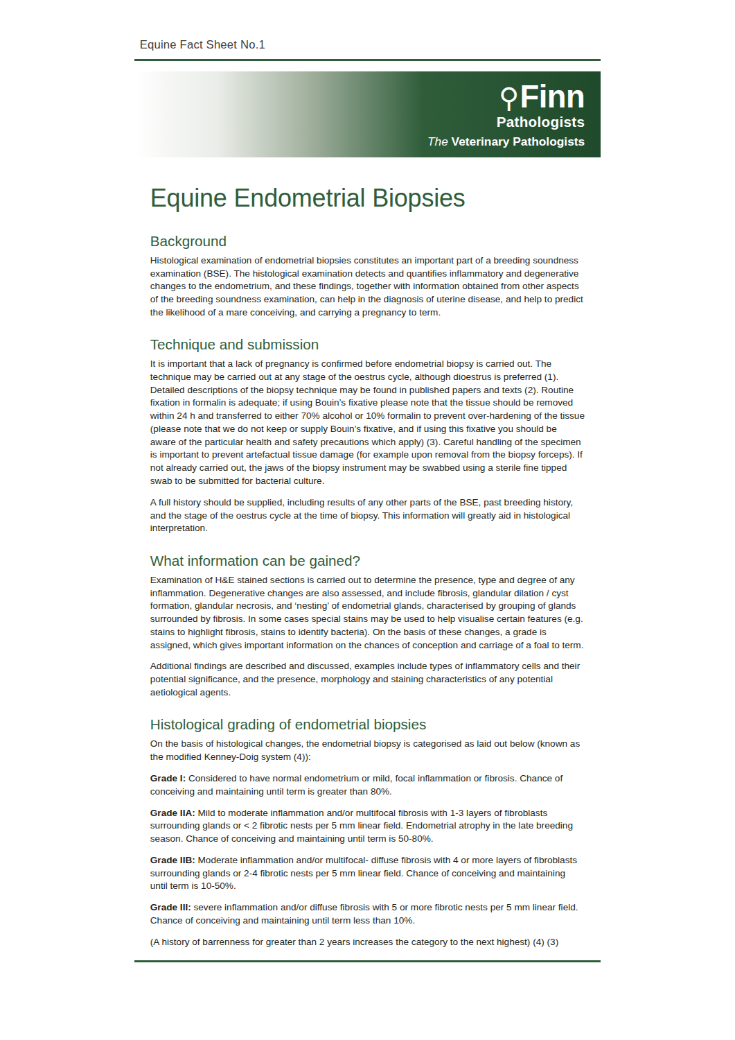Equine Fact Sheet No.1
⚲Finn
Pathologists
The Veterinary Pathologists
Equine Endometrial Biopsies
Background
Histological examination of endometrial biopsies constitutes an important part of a breeding soundness examination (BSE). The histological examination detects and quantifies inflammatory and degenerative changes to the endometrium, and these findings, together with information obtained from other aspects of the breeding soundness examination, can help in the diagnosis of uterine disease, and help to predict the likelihood of a mare conceiving, and carrying a pregnancy to term.
Technique and submission
It is important that a lack of pregnancy is confirmed before endometrial biopsy is carried out. The technique may be carried out at any stage of the oestrus cycle, although dioestrus is preferred (1). Detailed descriptions of the biopsy technique may be found in published papers and texts (2). Routine fixation in formalin is adequate; if using Bouin’s fixative please note that the tissue should be removed within 24 h and transferred to either 70% alcohol or 10% formalin to prevent over-hardening of the tissue (please note that we do not keep or supply Bouin’s fixative, and if using this fixative you should be aware of the particular health and safety precautions which apply) (3). Careful handling of the specimen is important to prevent artefactual tissue damage (for example upon removal from the biopsy forceps). If not already carried out, the jaws of the biopsy instrument may be swabbed using a sterile fine tipped swab to be submitted for bacterial culture.
A full history should be supplied, including results of any other parts of the BSE, past breeding history, and the stage of the oestrus cycle at the time of biopsy. This information will greatly aid in histological interpretation.
What information can be gained?
Examination of H&E stained sections is carried out to determine the presence, type and degree of any inflammation. Degenerative changes are also assessed, and include fibrosis, glandular dilation / cyst formation, glandular necrosis, and ‘nesting’ of endometrial glands, characterised by grouping of glands surrounded by fibrosis. In some cases special stains may be used to help visualise certain features (e.g. stains to highlight fibrosis, stains to identify bacteria). On the basis of these changes, a grade is assigned, which gives important information on the chances of conception and carriage of a foal to term.
Additional findings are described and discussed, examples include types of inflammatory cells and their potential significance, and the presence, morphology and staining characteristics of any potential aetiological agents.
Histological grading of endometrial biopsies
On the basis of histological changes, the endometrial biopsy is categorised as laid out below (known as the modified Kenney-Doig system (4)):
Grade I: Considered to have normal endometrium or mild, focal inflammation or fibrosis. Chance of conceiving and maintaining until term is greater than 80%.
Grade IIA: Mild to moderate inflammation and/or multifocal fibrosis with 1-3 layers of fibroblasts surrounding glands or < 2 fibrotic nests per 5 mm linear field. Endometrial atrophy in the late breeding season. Chance of conceiving and maintaining until term is 50-80%.
Grade IIB: Moderate inflammation and/or multifocal- diffuse fibrosis with 4 or more layers of fibroblasts surrounding glands or 2-4 fibrotic nests per 5 mm linear field. Chance of conceiving and maintaining until term is 10-50%.
Grade III: severe inflammation and/or diffuse fibrosis with 5 or more fibrotic nests per 5 mm linear field. Chance of conceiving and maintaining until term less than 10%.
(A history of barrenness for greater than 2 years increases the category to the next highest) (4) (3)